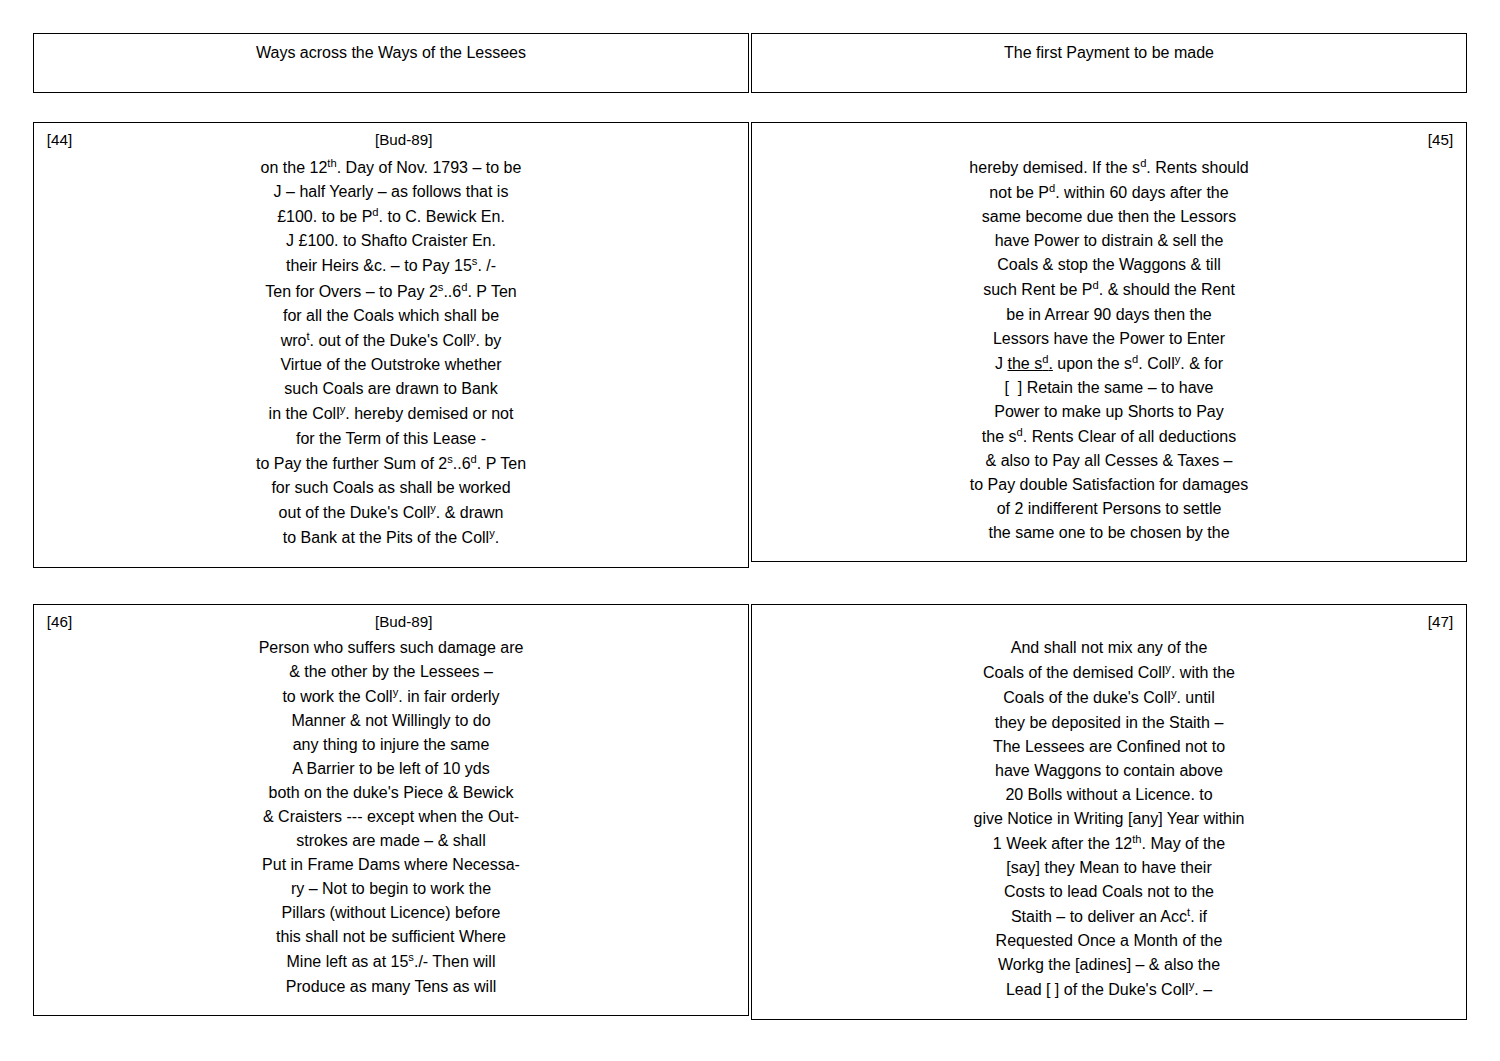| Ways across the Ways of the Lessees | The first Payment to be made |
| [44] [Bud-89] on the 12 th . Day of Nov. 1793 – to be J – half Yearly – as follows that is £100. to be P d . to C. Bewick En. J £100. to Shafto Craister En. their Heirs &c. – to Pay 15 s . /- Ten for Overs – to Pay 2 s ..6 d . P Ten for all the Coals which shall be wro t . out of the Duke's Coll y . by Virtue of the Outstroke whether such Coals are drawn to Bank in the Coll y . hereby demised or not for the Term of this Lease - to Pay the further Sum of 2 s ..6 d . P Ten for such Coals as shall be worked out of the Duke's Coll y . & drawn to Bank at the Pits of the Coll y . | [45] hereby demised. If the s d . Rents should not be P d . within 60 days after the same become due then the Lessors have Power to distrain & sell the Coals & stop the Waggons & till such Rent be P d . & should the Rent be in Arrear 90 days then the Lessors have the Power to Enter J the s d . upon the s d . Coll y . & for [ ] Retain the same – to have Power to make up Shorts to Pay the s d . Rents Clear of all deductions & also to Pay all Cesses & Taxes – to Pay double Satisfaction for damages of 2 indifferent Persons to settle the same one to be chosen by the |
| [46] [Bud-89] Person who suffers such damage are & the other by the Lessees – to work the Coll y . in fair orderly Manner & not Willingly to do any thing to injure the same A Barrier to be left of 10 yds both on the duke's Piece & Bewick & Craisters --- except when the Out- strokes are made – & shall Put in Frame Dams where Necessa- ry – Not to begin to work the Pillars (without Licence) before this shall not be sufficient Where Mine left as at 15 s ./- Then will Produce as many Tens as will | [47] And shall not mix any of the Coals of the demised Coll y . with the Coals of the duke's Coll y . until they be deposited in the Staith – The Lessees are Confined not to have Waggons to contain above 20 Bolls without a Licence. to give Notice in Writing [any] Year within 1 Week after the 12 th . May of the [say] they Mean to have their Costs to lead Coals not to the Staith – to deliver an Acc t . if Requested Once a Month of the Workg the [adines] – & also the Lead [ ] of the Duke's Coll y . – |